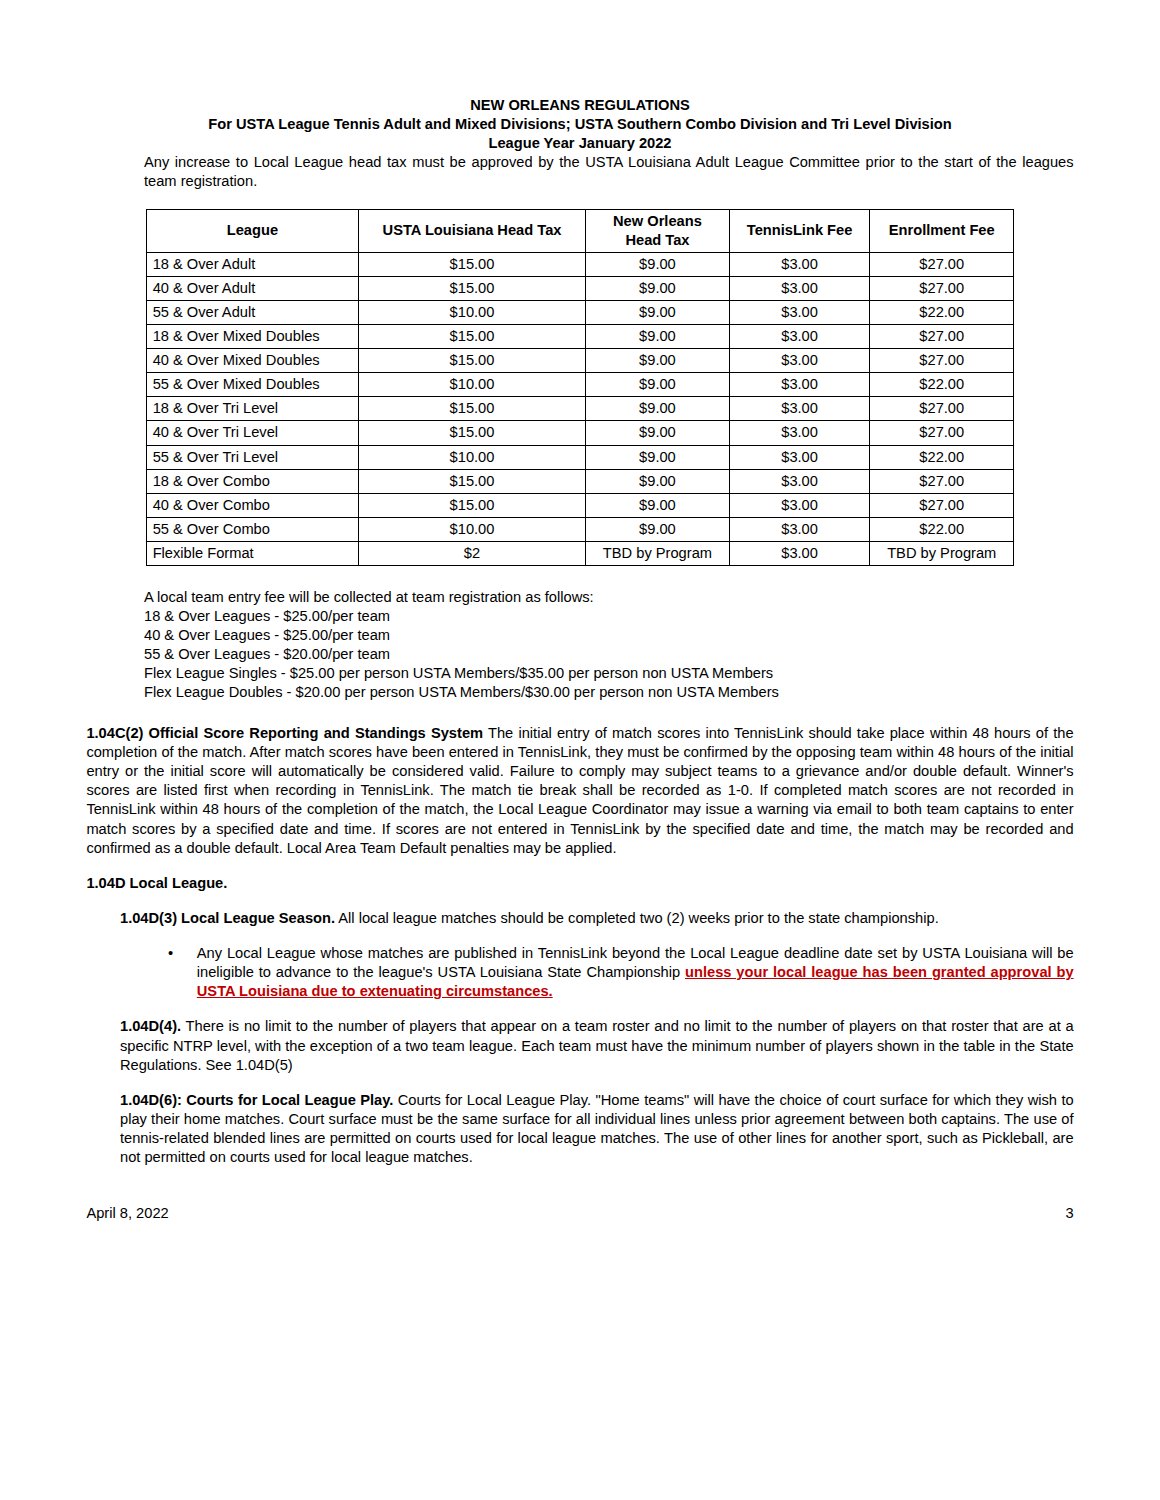NEW ORLEANS REGULATIONS
For USTA League Tennis Adult and Mixed Divisions; USTA Southern Combo Division and Tri Level Division
League Year January 2022
Any increase to Local League head tax must be approved by the USTA Louisiana Adult League Committee prior to the start of the leagues team registration.
| League | USTA Louisiana Head Tax | New Orleans Head Tax | TennisLink Fee | Enrollment Fee |
| --- | --- | --- | --- | --- |
| 18 & Over Adult | $15.00 | $9.00 | $3.00 | $27.00 |
| 40 & Over Adult | $15.00 | $9.00 | $3.00 | $27.00 |
| 55 & Over Adult | $10.00 | $9.00 | $3.00 | $22.00 |
| 18 & Over Mixed Doubles | $15.00 | $9.00 | $3.00 | $27.00 |
| 40 & Over Mixed Doubles | $15.00 | $9.00 | $3.00 | $27.00 |
| 55 & Over Mixed Doubles | $10.00 | $9.00 | $3.00 | $22.00 |
| 18 & Over Tri Level | $15.00 | $9.00 | $3.00 | $27.00 |
| 40 & Over Tri Level | $15.00 | $9.00 | $3.00 | $27.00 |
| 55 & Over Tri Level | $10.00 | $9.00 | $3.00 | $22.00 |
| 18 & Over Combo | $15.00 | $9.00 | $3.00 | $27.00 |
| 40 & Over Combo | $15.00 | $9.00 | $3.00 | $27.00 |
| 55 & Over Combo | $10.00 | $9.00 | $3.00 | $22.00 |
| Flexible Format | $2 | TBD by Program | $3.00 | TBD by Program |
A local team entry fee will be collected at team registration as follows:
18 & Over Leagues - $25.00/per team
40 & Over Leagues - $25.00/per team
55 & Over Leagues - $20.00/per team
Flex League Singles - $25.00 per person USTA Members/$35.00 per person non USTA Members
Flex League Doubles - $20.00 per person USTA Members/$30.00 per person non USTA Members
1.04C(2) Official Score Reporting and Standings System The initial entry of match scores into TennisLink should take place within 48 hours of the completion of the match. After match scores have been entered in TennisLink, they must be confirmed by the opposing team within 48 hours of the initial entry or the initial score will automatically be considered valid. Failure to comply may subject teams to a grievance and/or double default. Winner's scores are listed first when recording in TennisLink. The match tie break shall be recorded as 1-0. If completed match scores are not recorded in TennisLink within 48 hours of the completion of the match, the Local League Coordinator may issue a warning via email to both team captains to enter match scores by a specified date and time. If scores are not entered in TennisLink by the specified date and time, the match may be recorded and confirmed as a double default. Local Area Team Default penalties may be applied.
1.04D Local League.
1.04D(3) Local League Season. All local league matches should be completed two (2) weeks prior to the state championship.
Any Local League whose matches are published in TennisLink beyond the Local League deadline date set by USTA Louisiana will be ineligible to advance to the league's USTA Louisiana State Championship unless your local league has been granted approval by USTA Louisiana due to extenuating circumstances.
1.04D(4). There is no limit to the number of players that appear on a team roster and no limit to the number of players on that roster that are at a specific NTRP level, with the exception of a two team league. Each team must have the minimum number of players shown in the table in the State Regulations. See 1.04D(5)
1.04D(6): Courts for Local League Play. Courts for Local League Play. "Home teams" will have the choice of court surface for which they wish to play their home matches. Court surface must be the same surface for all individual lines unless prior agreement between both captains. The use of tennis-related blended lines are permitted on courts used for local league matches. The use of other lines for another sport, such as Pickleball, are not permitted on courts used for local league matches.
April 8, 2022 3